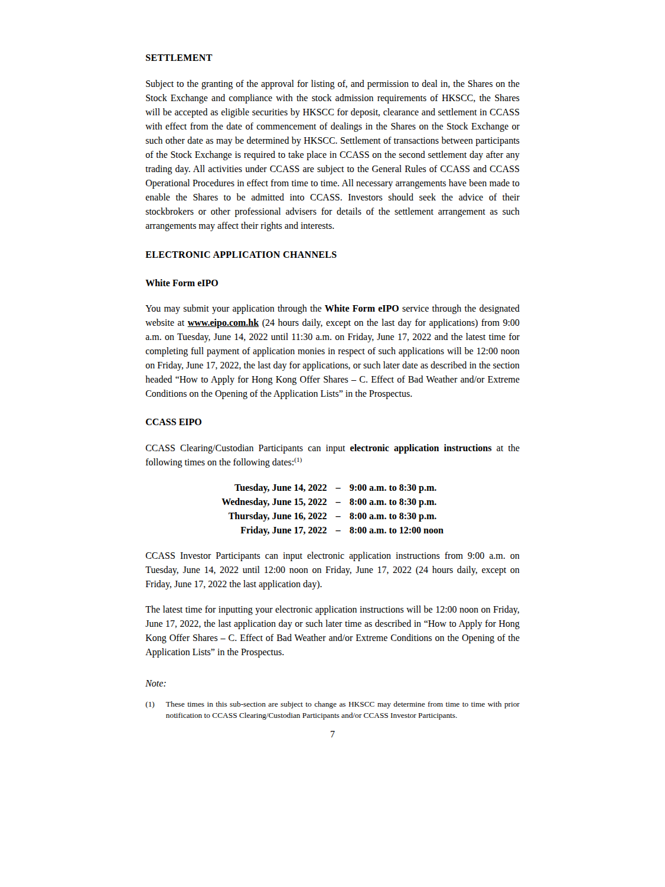SETTLEMENT
Subject to the granting of the approval for listing of, and permission to deal in, the Shares on the Stock Exchange and compliance with the stock admission requirements of HKSCC, the Shares will be accepted as eligible securities by HKSCC for deposit, clearance and settlement in CCASS with effect from the date of commencement of dealings in the Shares on the Stock Exchange or such other date as may be determined by HKSCC. Settlement of transactions between participants of the Stock Exchange is required to take place in CCASS on the second settlement day after any trading day. All activities under CCASS are subject to the General Rules of CCASS and CCASS Operational Procedures in effect from time to time. All necessary arrangements have been made to enable the Shares to be admitted into CCASS. Investors should seek the advice of their stockbrokers or other professional advisers for details of the settlement arrangement as such arrangements may affect their rights and interests.
ELECTRONIC APPLICATION CHANNELS
White Form eIPO
You may submit your application through the White Form eIPO service through the designated website at www.eipo.com.hk (24 hours daily, except on the last day for applications) from 9:00 a.m. on Tuesday, June 14, 2022 until 11:30 a.m. on Friday, June 17, 2022 and the latest time for completing full payment of application monies in respect of such applications will be 12:00 noon on Friday, June 17, 2022, the last day for applications, or such later date as described in the section headed “How to Apply for Hong Kong Offer Shares – C. Effect of Bad Weather and/or Extreme Conditions on the Opening of the Application Lists” in the Prospectus.
CCASS EIPO
CCASS Clearing/Custodian Participants can input electronic application instructions at the following times on the following dates:(1)
| Tuesday, June 14, 2022 | – | 9:00 a.m. to 8:30 p.m. |
| Wednesday, June 15, 2022 | – | 8:00 a.m. to 8:30 p.m. |
| Thursday, June 16, 2022 | – | 8:00 a.m. to 8:30 p.m. |
| Friday, June 17, 2022 | – | 8:00 a.m. to 12:00 noon |
CCASS Investor Participants can input electronic application instructions from 9:00 a.m. on Tuesday, June 14, 2022 until 12:00 noon on Friday, June 17, 2022 (24 hours daily, except on Friday, June 17, 2022 the last application day).
The latest time for inputting your electronic application instructions will be 12:00 noon on Friday, June 17, 2022, the last application day or such later time as described in “How to Apply for Hong Kong Offer Shares – C. Effect of Bad Weather and/or Extreme Conditions on the Opening of the Application Lists” in the Prospectus.
Note:
(1)
These times in this sub-section are subject to change as HKSCC may determine from time to time with prior notification to CCASS Clearing/Custodian Participants and/or CCASS Investor Participants.
7